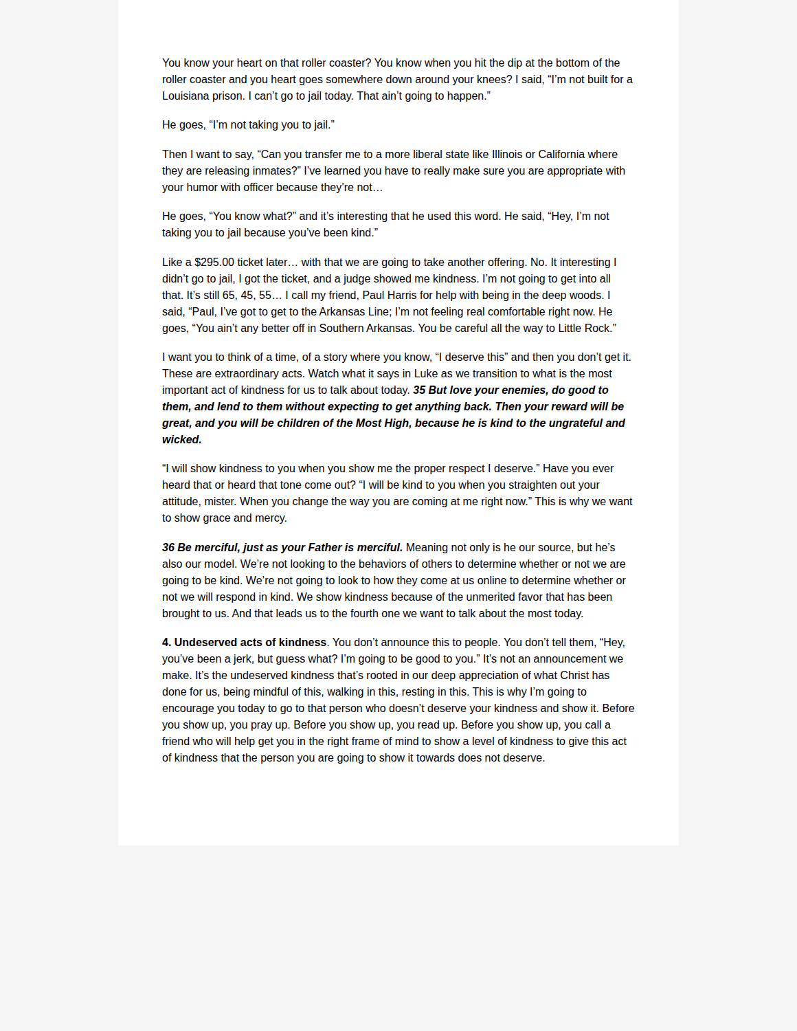You know your heart on that roller coaster? You know when you hit the dip at the bottom of the roller coaster and you heart goes somewhere down around your knees? I said, “I’m not built for a Louisiana prison. I can’t go to jail today. That ain’t going to happen.”
He goes, “I’m not taking you to jail.”
Then I want to say, “Can you transfer me to a more liberal state like Illinois or California where they are releasing inmates?” I’ve learned you have to really make sure you are appropriate with your humor with officer because they’re not…
He goes, “You know what?” and it’s interesting that he used this word. He said, “Hey, I’m not taking you to jail because you’ve been kind.”
Like a $295.00 ticket later… with that we are going to take another offering. No. It interesting I didn’t go to jail, I got the ticket, and a judge showed me kindness. I’m not going to get into all that. It’s still 65, 45, 55… I call my friend, Paul Harris for help with being in the deep woods. I said, “Paul, I’ve got to get to the Arkansas Line; I’m not feeling real comfortable right now. He goes, “You ain’t any better off in Southern Arkansas. You be careful all the way to Little Rock.”
I want you to think of a time, of a story where you know, “I deserve this” and then you don’t get it. These are extraordinary acts. Watch what it says in Luke as we transition to what is the most important act of kindness for us to talk about today. 35 But love your enemies, do good to them, and lend to them without expecting to get anything back. Then your reward will be great, and you will be children of the Most High, because he is kind to the ungrateful and wicked.
“I will show kindness to you when you show me the proper respect I deserve.” Have you ever heard that or heard that tone come out? “I will be kind to you when you straighten out your attitude, mister. When you change the way you are coming at me right now.” This is why we want to show grace and mercy.
36 Be merciful, just as your Father is merciful. Meaning not only is he our source, but he’s also our model. We’re not looking to the behaviors of others to determine whether or not we are going to be kind. We’re not going to look to how they come at us online to determine whether or not we will respond in kind. We show kindness because of the unmerited favor that has been brought to us. And that leads us to the fourth one we want to talk about the most today.
4. Undeserved acts of kindness. You don’t announce this to people. You don’t tell them, “Hey, you’ve been a jerk, but guess what? I’m going to be good to you.” It’s not an announcement we make. It’s the undeserved kindness that’s rooted in our deep appreciation of what Christ has done for us, being mindful of this, walking in this, resting in this. This is why I’m going to encourage you today to go to that person who doesn’t deserve your kindness and show it. Before you show up, you pray up. Before you show up, you read up. Before you show up, you call a friend who will help get you in the right frame of mind to show a level of kindness to give this act of kindness that the person you are going to show it towards does not deserve.